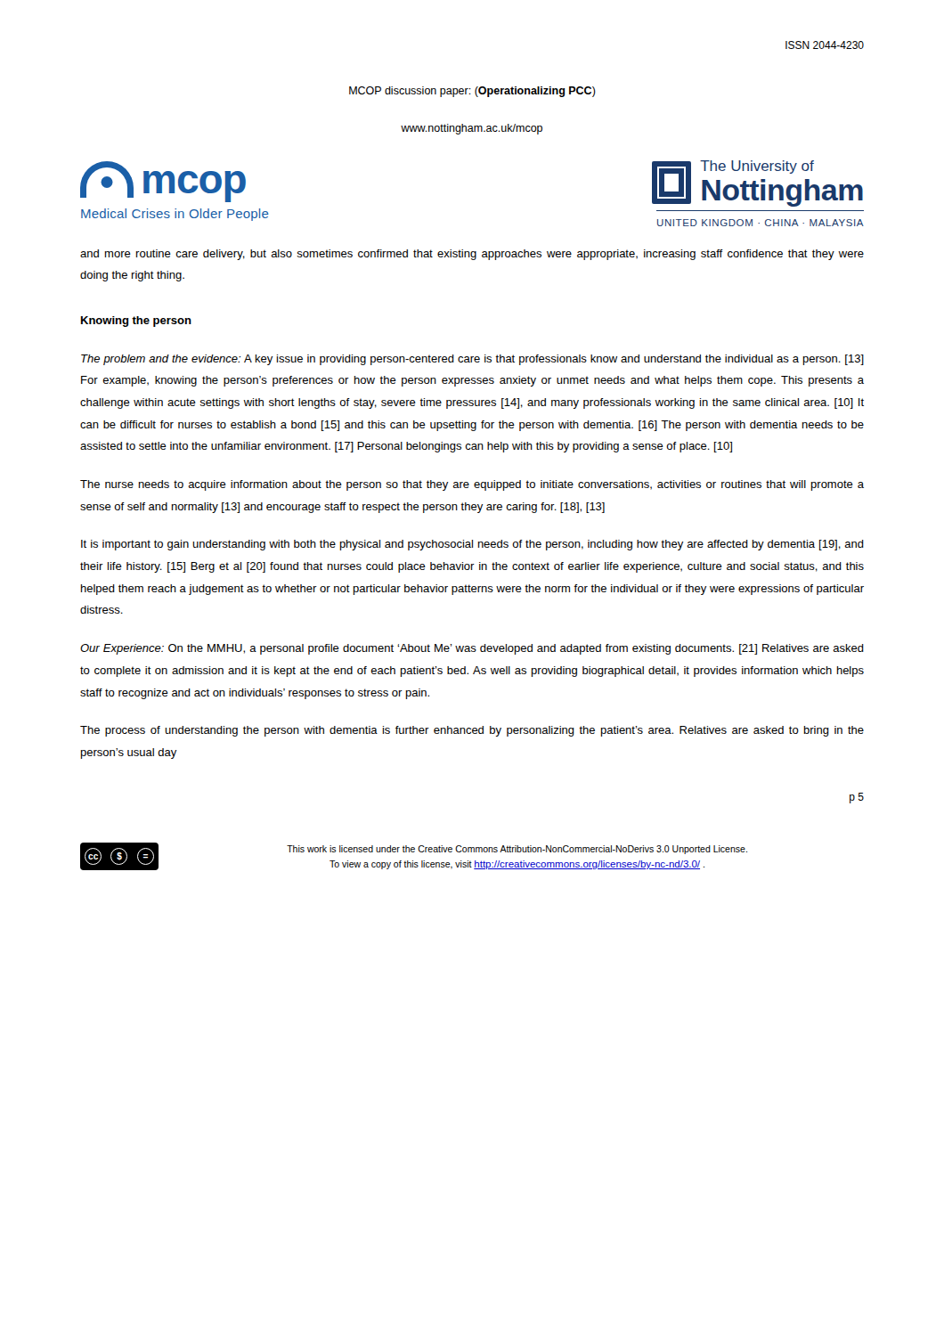ISSN 2044-4230
MCOP discussion paper: (Operationalizing PCC)
www.nottingham.ac.uk/mcop
mcop
Medical Crises in Older People
The University of Nottingham
UNITED KINGDOM · CHINA · MALAYSIA
and more routine care delivery, but also sometimes confirmed that existing approaches were appropriate, increasing staff confidence that they were doing the right thing.
Knowing the person
The problem and the evidence: A key issue in providing person-centered care is that professionals know and understand the individual as a person. [13] For example, knowing the person’s preferences or how the person expresses anxiety or unmet needs and what helps them cope. This presents a challenge within acute settings with short lengths of stay, severe time pressures [14], and many professionals working in the same clinical area. [10] It can be difficult for nurses to establish a bond [15] and this can be upsetting for the person with dementia. [16] The person with dementia needs to be assisted to settle into the unfamiliar environment. [17] Personal belongings can help with this by providing a sense of place. [10]
The nurse needs to acquire information about the person so that they are equipped to initiate conversations, activities or routines that will promote a sense of self and normality [13] and encourage staff to respect the person they are caring for. [18], [13]
It is important to gain understanding with both the physical and psychosocial needs of the person, including how they are affected by dementia [19], and their life history. [15] Berg et al [20] found that nurses could place behavior in the context of earlier life experience, culture and social status, and this helped them reach a judgement as to whether or not particular behavior patterns were the norm for the individual or if they were expressions of particular distress.
Our Experience: On the MMHU, a personal profile document ‘About Me’ was developed and adapted from existing documents. [21] Relatives are asked to complete it on admission and it is kept at the end of each patient’s bed. As well as providing biographical detail, it provides information which helps staff to recognize and act on individuals’ responses to stress or pain.
The process of understanding the person with dementia is further enhanced by personalizing the patient’s area. Relatives are asked to bring in the person’s usual day
p 5
cc
$
=
This work is licensed under the Creative Commons Attribution-NonCommercial-NoDerivs 3.0 Unported License.
To view a copy of this license, visit http://creativecommons.org/licenses/by-nc-nd/3.0/ .